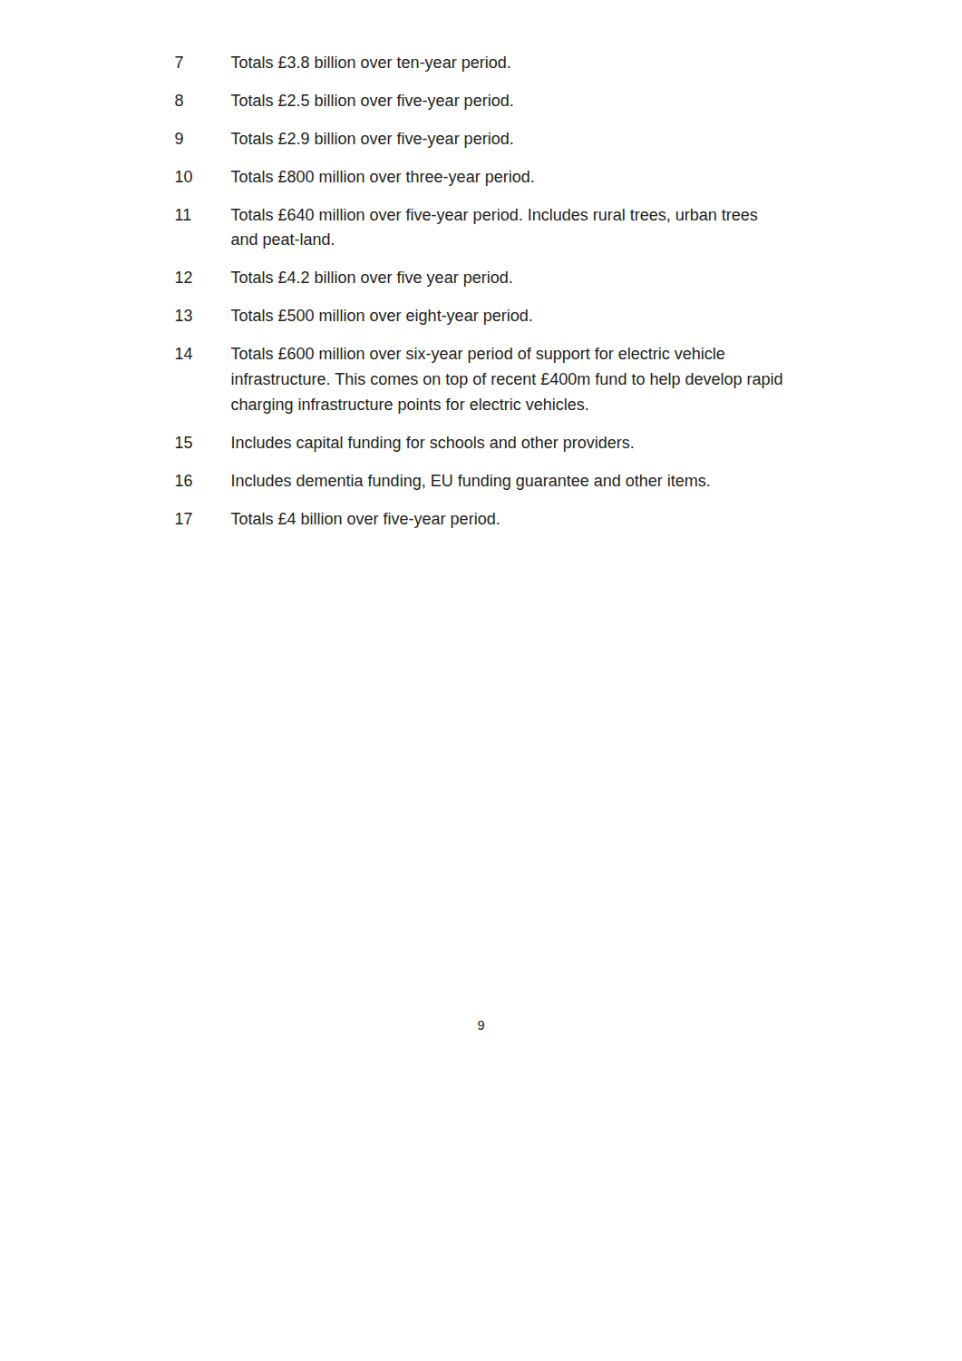7 Totals £3.8 billion over ten-year period.
8 Totals £2.5 billion over five-year period.
9 Totals £2.9 billion over five-year period.
10 Totals £800 million over three-year period.
11 Totals £640 million over five-year period. Includes rural trees, urban trees and peat-land.
12 Totals £4.2 billion over five year period.
13 Totals £500 million over eight-year period.
14 Totals £600 million over six-year period of support for electric vehicle infrastructure. This comes on top of recent £400m fund to help develop rapid charging infrastructure points for electric vehicles.
15 Includes capital funding for schools and other providers.
16 Includes dementia funding, EU funding guarantee and other items.
17 Totals £4 billion over five-year period.
9